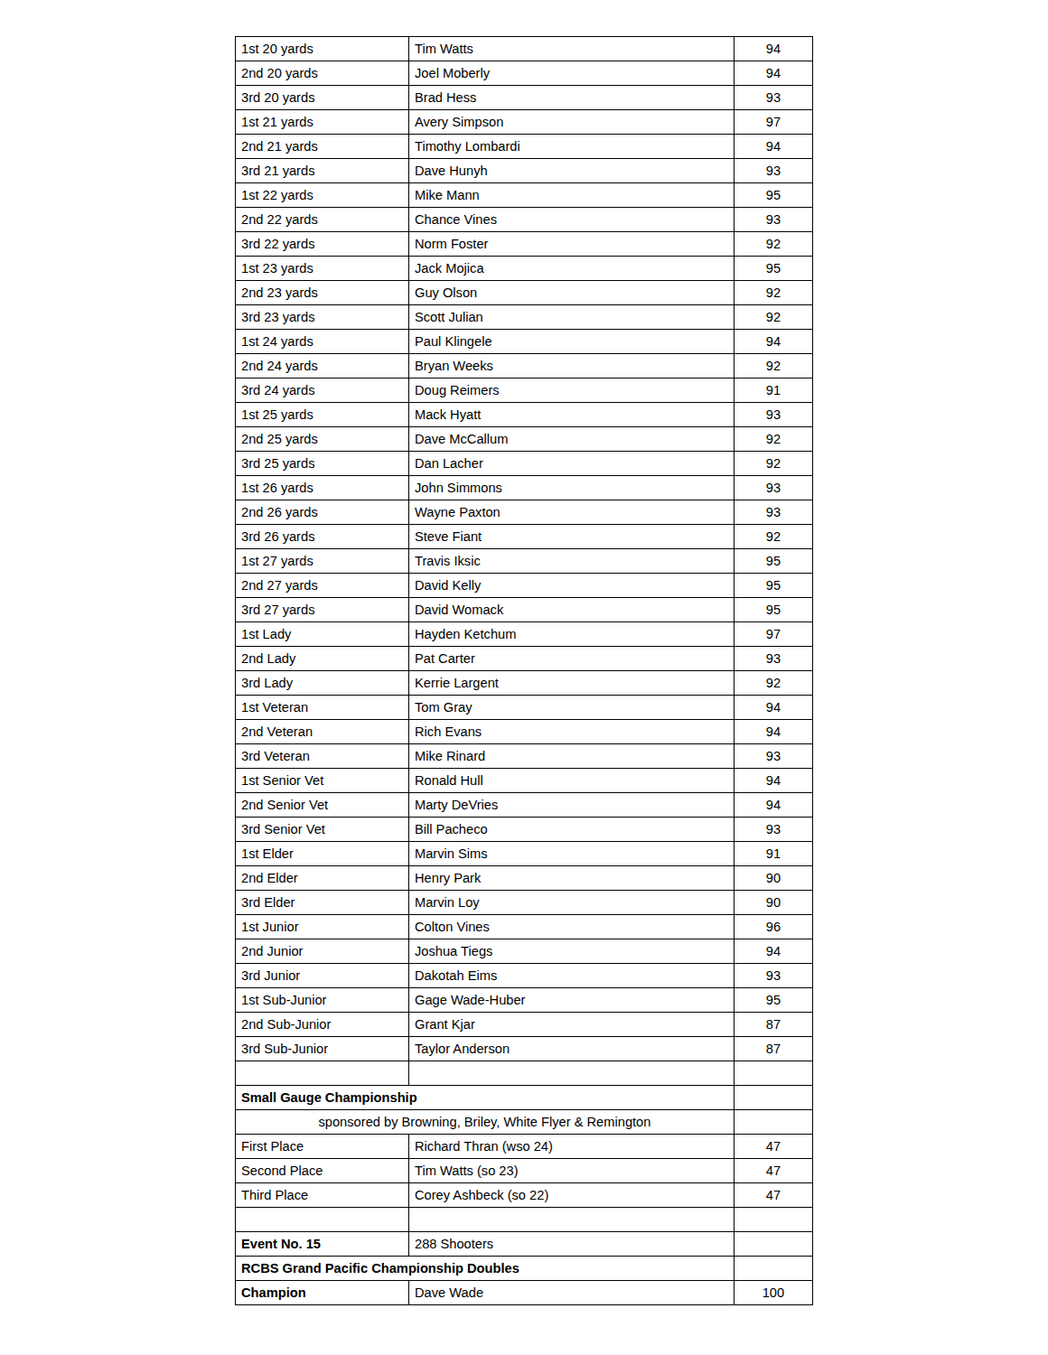| 1st 20 yards | Tim Watts | 94 |
| 2nd 20 yards | Joel Moberly | 94 |
| 3rd 20 yards | Brad Hess | 93 |
| 1st 21 yards | Avery Simpson | 97 |
| 2nd 21 yards | Timothy Lombardi | 94 |
| 3rd 21 yards | Dave Hunyh | 93 |
| 1st 22 yards | Mike Mann | 95 |
| 2nd 22 yards | Chance Vines | 93 |
| 3rd 22 yards | Norm Foster | 92 |
| 1st 23 yards | Jack Mojica | 95 |
| 2nd 23 yards | Guy Olson | 92 |
| 3rd 23 yards | Scott Julian | 92 |
| 1st 24 yards | Paul Klingele | 94 |
| 2nd 24 yards | Bryan Weeks | 92 |
| 3rd 24 yards | Doug Reimers | 91 |
| 1st 25 yards | Mack Hyatt | 93 |
| 2nd 25 yards | Dave McCallum | 92 |
| 3rd 25 yards | Dan Lacher | 92 |
| 1st 26 yards | John Simmons | 93 |
| 2nd 26 yards | Wayne Paxton | 93 |
| 3rd 26 yards | Steve Fiant | 92 |
| 1st 27 yards | Travis Iksic | 95 |
| 2nd 27 yards | David Kelly | 95 |
| 3rd 27 yards | David Womack | 95 |
| 1st Lady | Hayden Ketchum | 97 |
| 2nd Lady | Pat Carter | 93 |
| 3rd Lady | Kerrie Largent | 92 |
| 1st Veteran | Tom Gray | 94 |
| 2nd Veteran | Rich Evans | 94 |
| 3rd Veteran | Mike Rinard | 93 |
| 1st Senior Vet | Ronald Hull | 94 |
| 2nd Senior Vet | Marty DeVries | 94 |
| 3rd Senior Vet | Bill Pacheco | 93 |
| 1st Elder | Marvin Sims | 91 |
| 2nd Elder | Henry Park | 90 |
| 3rd Elder | Marvin Loy | 90 |
| 1st Junior | Colton Vines | 96 |
| 2nd Junior | Joshua Tiegs | 94 |
| 3rd Junior | Dakotah Eims | 93 |
| 1st Sub-Junior | Gage Wade-Huber | 95 |
| 2nd Sub-Junior | Grant Kjar | 87 |
| 3rd Sub-Junior | Taylor Anderson | 87 |
| Small Gauge Championship | |
| sponsored by Browning, Briley, White Flyer & Remington | |
| First Place | Richard Thran (wso 24) | 47 |
| Second Place | Tim Watts (so 23) | 47 |
| Third Place | Corey Ashbeck (so 22) | 47 |
| Event No. 15 | 288 Shooters | |
| RCBS Grand Pacific Championship Doubles | |
| Champion | Dave Wade | 100 |